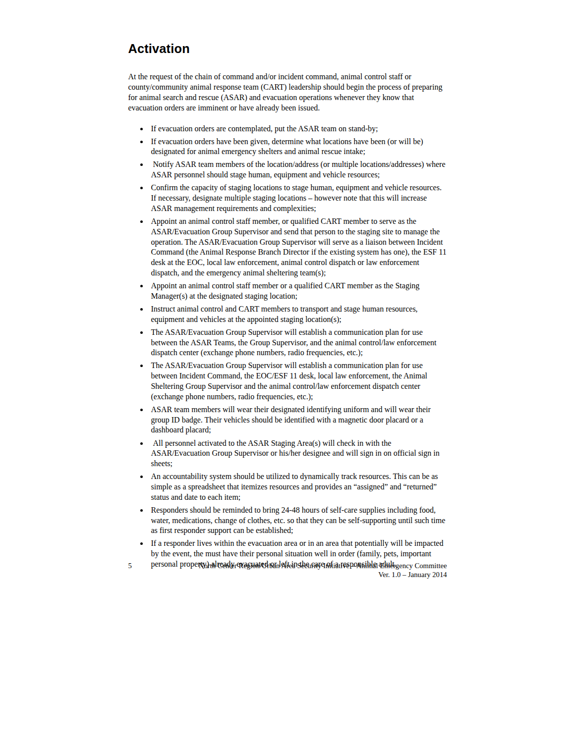Activation
At the request of the chain of command and/or incident command, animal control staff or county/community animal response team (CART) leadership should begin the process of preparing for animal search and rescue (ASAR) and evacuation operations whenever they know that evacuation orders are imminent or have already been issued.
If evacuation orders are contemplated, put the ASAR team on stand-by;
If evacuation orders have been given, determine what locations have been (or will be) designated for animal emergency shelters and animal rescue intake;
Notify ASAR team members of the location/address (or multiple locations/addresses) where ASAR personnel should stage human, equipment and vehicle resources;
Confirm the capacity of staging locations to stage human, equipment and vehicle resources. If necessary, designate multiple staging locations – however note that this will increase ASAR management requirements and complexities;
Appoint an animal control staff member, or qualified CART member to serve as the ASAR/Evacuation Group Supervisor and send that person to the staging site to manage the operation. The ASAR/Evacuation Group Supervisor will serve as a liaison between Incident Command (the Animal Response Branch Director if the existing system has one), the ESF 11 desk at the EOC, local law enforcement, animal control dispatch or law enforcement dispatch, and the emergency animal sheltering team(s);
Appoint an animal control staff member or a qualified CART member as the Staging Manager(s) at the designated staging location;
Instruct animal control and CART members to transport and stage human resources, equipment and vehicles at the appointed staging location(s);
The ASAR/Evacuation Group Supervisor will establish a communication plan for use between the ASAR Teams, the Group Supervisor, and the animal control/law enforcement dispatch center (exchange phone numbers, radio frequencies, etc.);
The ASAR/Evacuation Group Supervisor will establish a communication plan for use between Incident Command, the EOC/ESF 11 desk, local law enforcement, the Animal Sheltering Group Supervisor and the animal control/law enforcement dispatch center (exchange phone numbers, radio frequencies, etc.);
ASAR team members will wear their designated identifying uniform and will wear their group ID badge. Their vehicles should be identified with a magnetic door placard or a dashboard placard;
All personnel activated to the ASAR Staging Area(s) will check in with the ASAR/Evacuation Group Supervisor or his/her designee and will sign in on official sign in sheets;
An accountability system should be utilized to dynamically track resources. This can be as simple as a spreadsheet that itemizes resources and provides an “assigned” and “returned” status and date to each item;
Responders should be reminded to bring 24-48 hours of self-care supplies including food, water, medications, change of clothes, etc. so that they can be self-supporting until such time as first responder support can be established;
If a responder lives within the evacuation area or in an area that potentially will be impacted by the event, the must have their personal situation well in order (family, pets, important personal property) already evacuated or left in the care of a responsible adult.
5
North Center Region/Urban Area Security Initiative – Animal Emergency Committee
Ver. 1.0 – January 2014